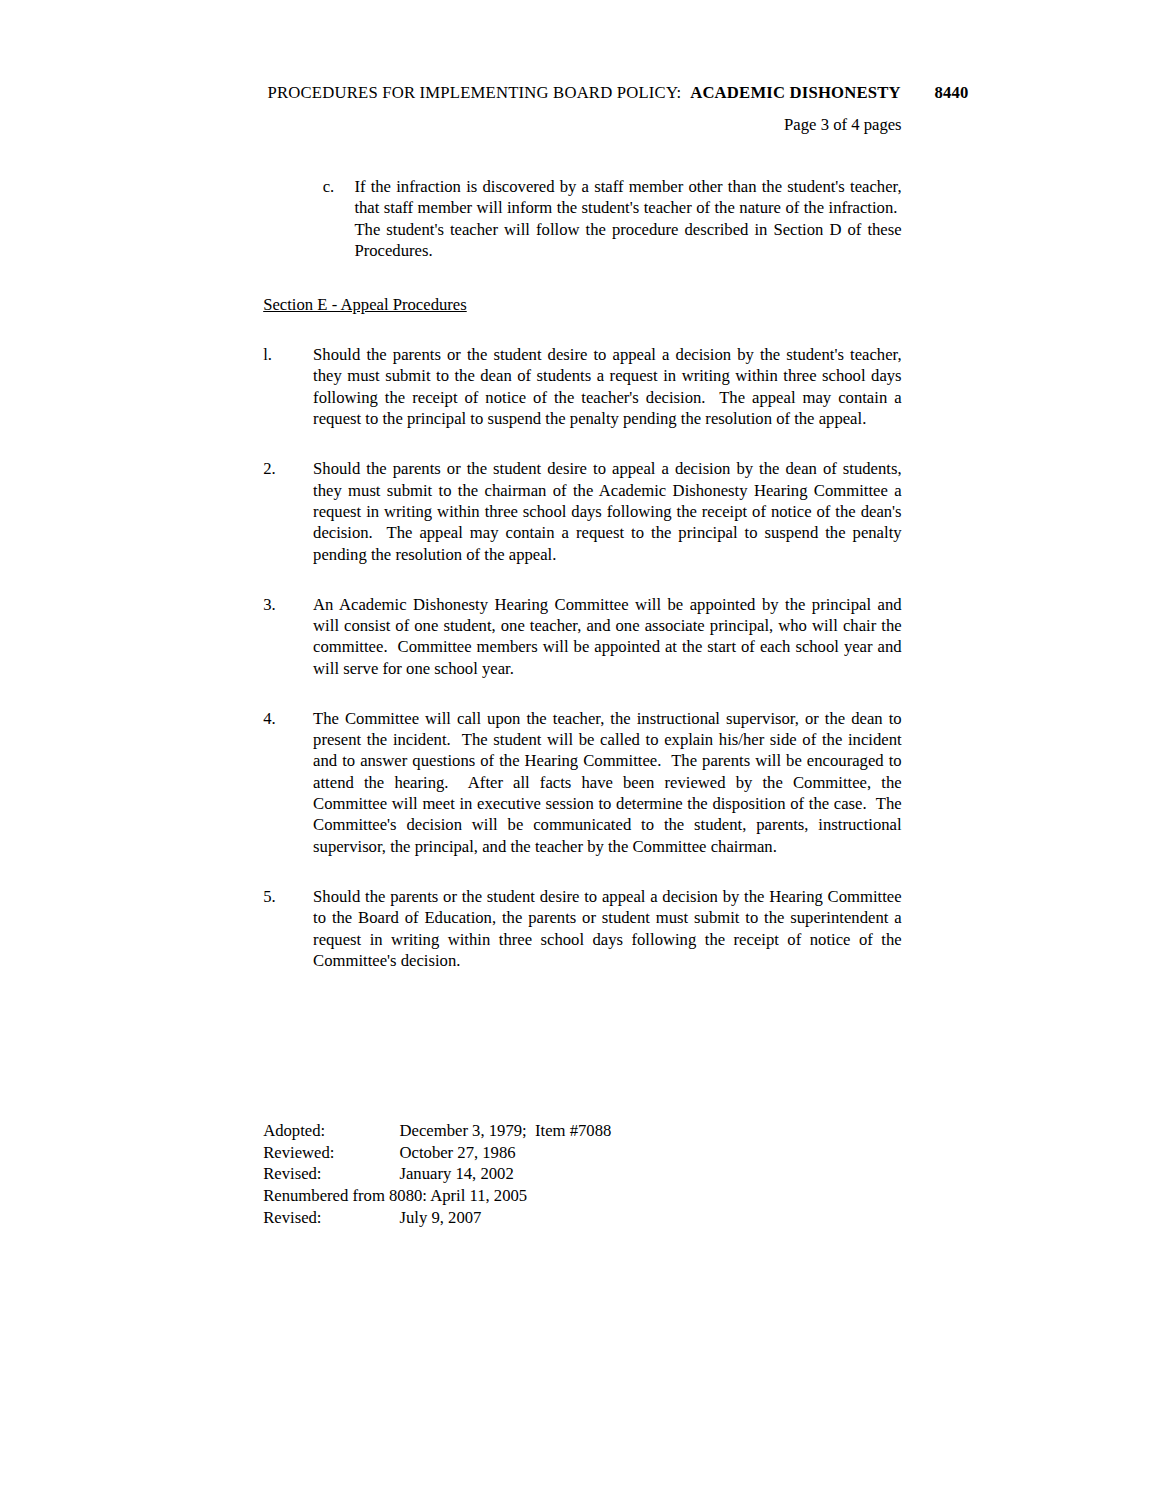PROCEDURES FOR IMPLEMENTING BOARD POLICY: ACADEMIC DISHONESTY
8440
Page 3 of 4 pages
c.
If the infraction is discovered by a staff member other than the student's teacher, that staff member will inform the student's teacher of the nature of the infraction. The student's teacher will follow the procedure described in Section D of these Procedures.
Section E - Appeal Procedures
l.
Should the parents or the student desire to appeal a decision by the student's teacher, they must submit to the dean of students a request in writing within three school days following the receipt of notice of the teacher's decision. The appeal may contain a request to the principal to suspend the penalty pending the resolution of the appeal.
2.
Should the parents or the student desire to appeal a decision by the dean of students, they must submit to the chairman of the Academic Dishonesty Hearing Committee a request in writing within three school days following the receipt of notice of the dean's decision. The appeal may contain a request to the principal to suspend the penalty pending the resolution of the appeal.
3.
An Academic Dishonesty Hearing Committee will be appointed by the principal and will consist of one student, one teacher, and one associate principal, who will chair the committee. Committee members will be appointed at the start of each school year and will serve for one school year.
4.
The Committee will call upon the teacher, the instructional supervisor, or the dean to present the incident. The student will be called to explain his/her side of the incident and to answer questions of the Hearing Committee. The parents will be encouraged to attend the hearing. After all facts have been reviewed by the Committee, the Committee will meet in executive session to determine the disposition of the case. The Committee's decision will be communicated to the student, parents, instructional supervisor, the principal, and the teacher by the Committee chairman.
5.
Should the parents or the student desire to appeal a decision by the Hearing Committee to the Board of Education, the parents or student must submit to the superintendent a request in writing within three school days following the receipt of notice of the Committee's decision.
Adopted:
December 3, 1979; Item #7088
Reviewed:
October 27, 1986
Revised:
January 14, 2002
Renumbered from 8080: April 11, 2005
Revised:
July 9, 2007